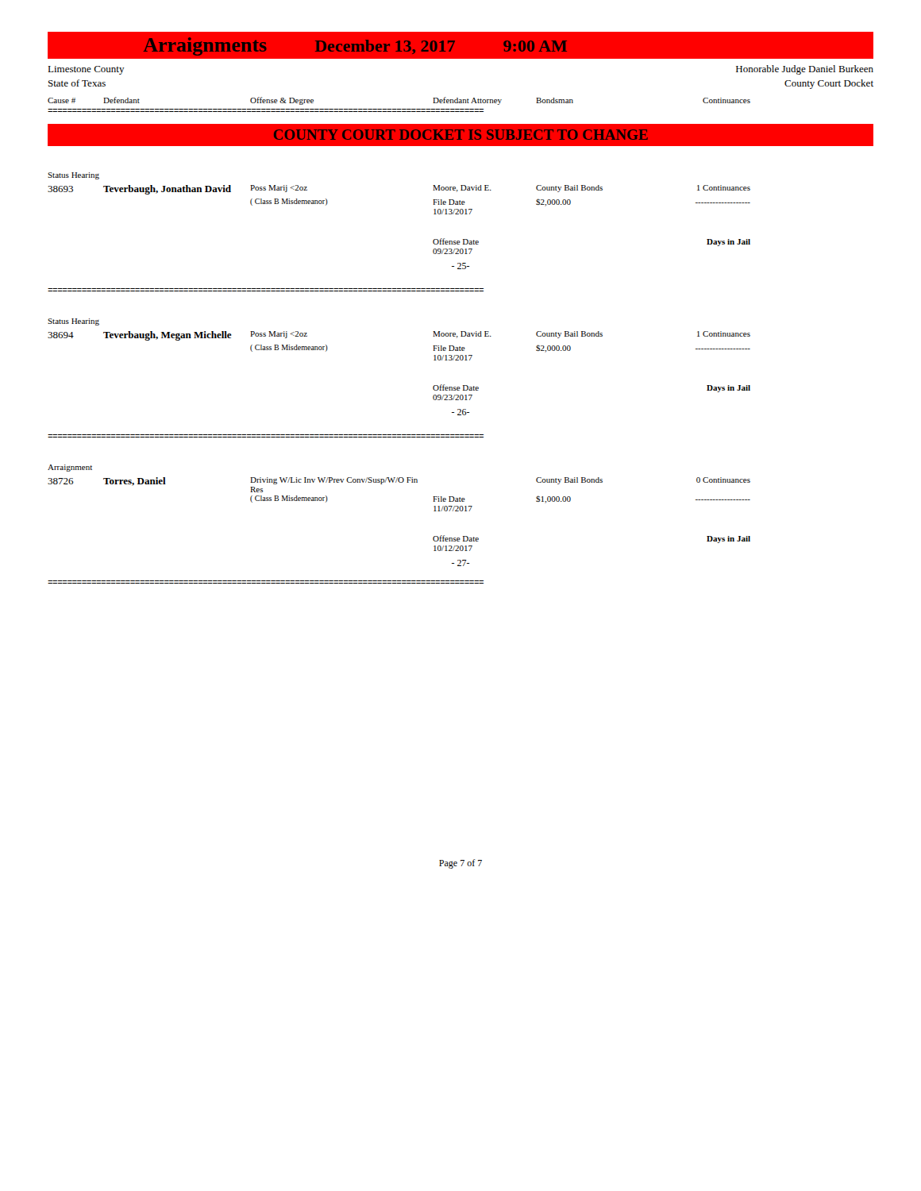Arraignments December 13, 2017 9:00 AM
Limestone County
State of Texas
Honorable Judge Daniel Burkeen
County Court Docket
Cause # Defendant Offense & Degree Defendant Attorney Bondsman Continuances
==========================================================================================
COUNTY COURT DOCKET IS SUBJECT TO CHANGE
Status Hearing
38693
Teverbaugh, Jonathan David
Poss Marij <2oz
Moore, David E.
County Bail Bonds
1 Continuances
( Class B Misdemeanor)
File Date
10/13/2017
$2,000.00
-------------------
Offense Date
09/23/2017
Days in Jail
- 25-
==========================================================================================
Status Hearing
38694
Teverbaugh, Megan Michelle
Poss Marij <2oz
Moore, David E.
County Bail Bonds
1 Continuances
( Class B Misdemeanor)
File Date
10/13/2017
$2,000.00
-------------------
Offense Date
09/23/2017
Days in Jail
- 26-
==========================================================================================
Arraignment
38726
Torres, Daniel
Driving W/Lic Inv W/Prev Conv/Susp/W/O Fin Res
County Bail Bonds
0 Continuances
( Class B Misdemeanor)
File Date
11/07/2017
$1,000.00
-------------------
Offense Date
10/12/2017
Days in Jail
- 27-
==========================================================================================
Page 7 of 7